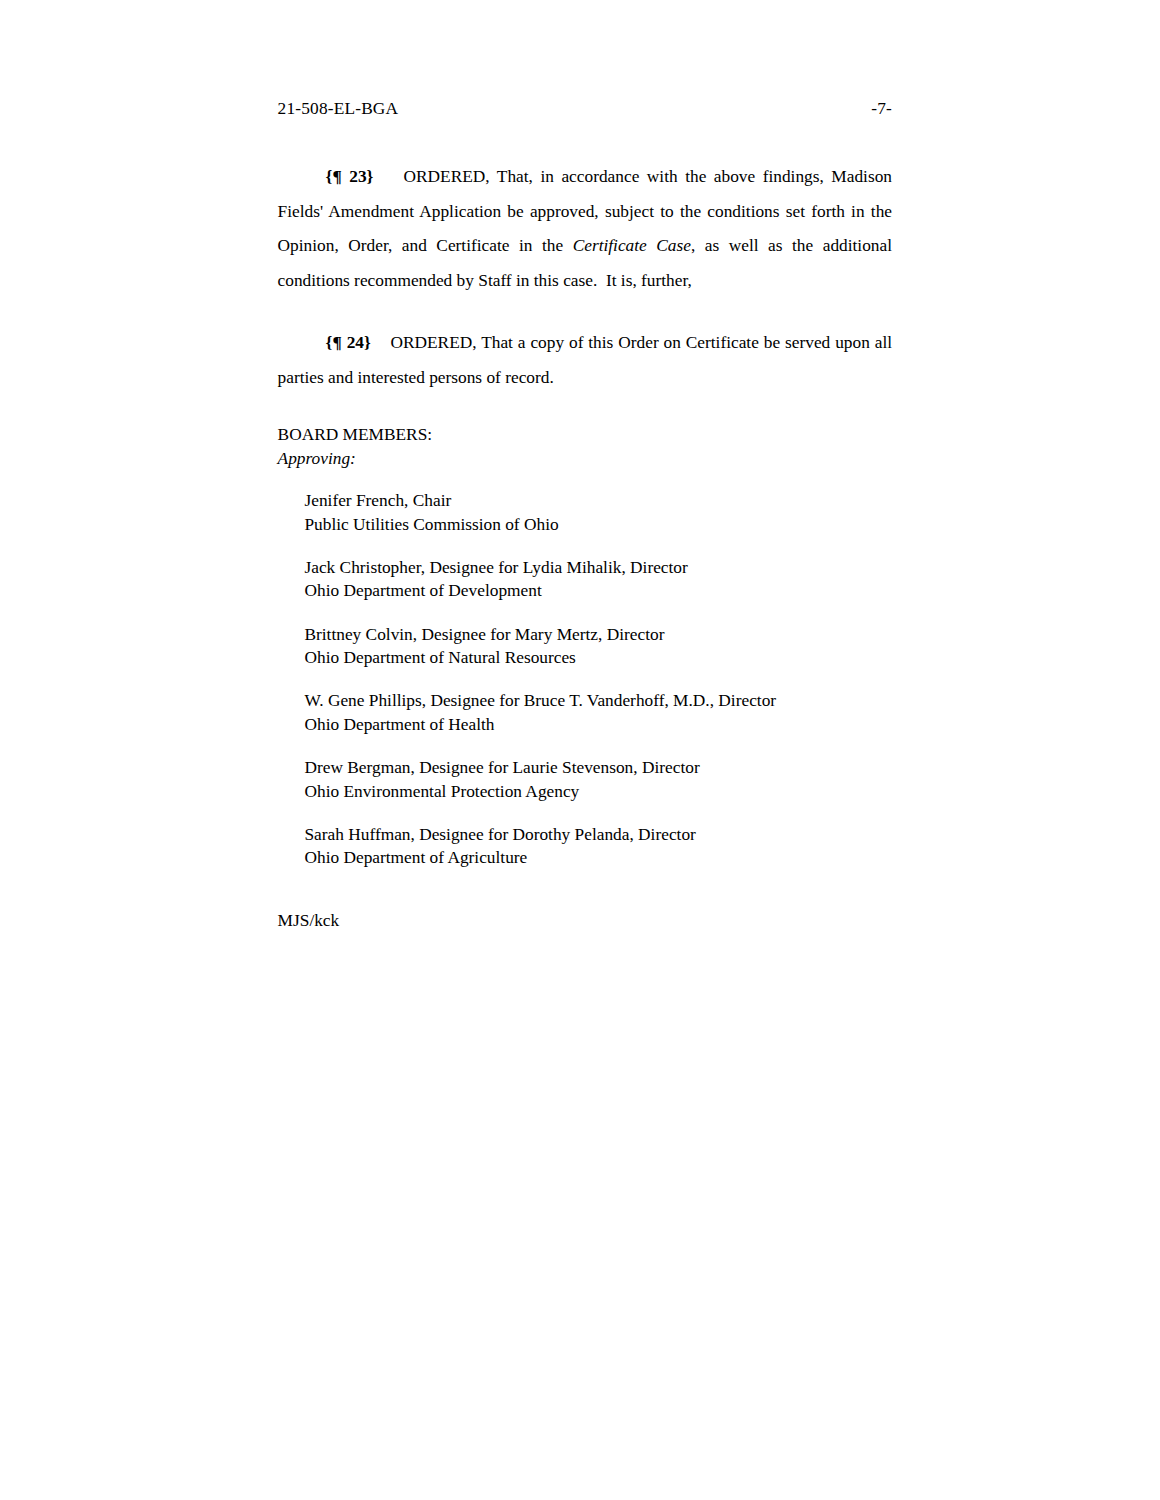21-508-EL-BGA -7-
{¶ 23} ORDERED, That, in accordance with the above findings, Madison Fields' Amendment Application be approved, subject to the conditions set forth in the Opinion, Order, and Certificate in the Certificate Case, as well as the additional conditions recommended by Staff in this case. It is, further,
{¶ 24} ORDERED, That a copy of this Order on Certificate be served upon all parties and interested persons of record.
BOARD MEMBERS:
Approving:
Jenifer French, Chair
Public Utilities Commission of Ohio
Jack Christopher, Designee for Lydia Mihalik, Director
Ohio Department of Development
Brittney Colvin, Designee for Mary Mertz, Director
Ohio Department of Natural Resources
W. Gene Phillips, Designee for Bruce T. Vanderhoff, M.D., Director
Ohio Department of Health
Drew Bergman, Designee for Laurie Stevenson, Director
Ohio Environmental Protection Agency
Sarah Huffman, Designee for Dorothy Pelanda, Director
Ohio Department of Agriculture
MJS/kck